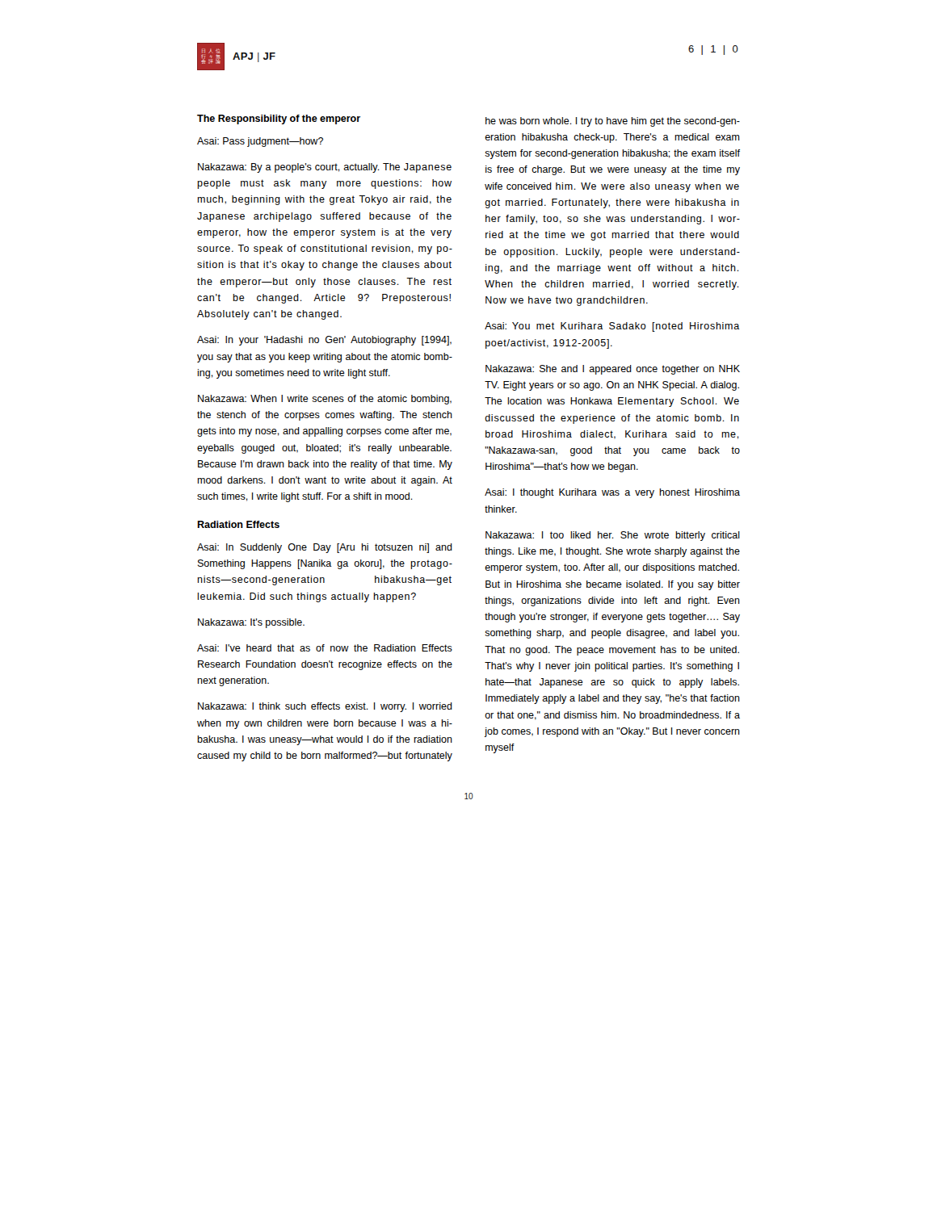日人位 行々無 会評論
APJ | JF
6 | 1 | 0
The Responsibility of the emperor
Asai: Pass judgment—how?
Nakazawa: By a people's court, actually. The Japanese people must ask many more questions: how much, beginning with the great Tokyo air raid, the Japanese archipelago suffered because of the emperor, how the emperor system is at the very source. To speak of constitutional revision, my position is that it's okay to change the clauses about the emperor—but only those clauses. The rest can't be changed. Article 9? Preposterous! Absolutely can't be changed.
Asai: In your 'Hadashi no Gen' Autobiography [1994], you say that as you keep writing about the atomic bombing, you sometimes need to write light stuff.
Nakazawa: When I write scenes of the atomic bombing, the stench of the corpses comes wafting. The stench gets into my nose, and appalling corpses come after me, eyeballs gouged out, bloated; it's really unbearable. Because I'm drawn back into the reality of that time. My mood darkens. I don't want to write about it again. At such times, I write light stuff. For a shift in mood.
Radiation Effects
Asai: In Suddenly One Day [Aru hi totsuzen ni] and Something Happens [Nanika ga okoru], the protagonists—second-generation hibakusha—get leukemia. Did such things actually happen?
Nakazawa: It's possible.
Asai: I've heard that as of now the Radiation Effects Research Foundation doesn't recognize effects on the next generation.
Nakazawa: I think such effects exist. I worry. I worried when my own children were born because I was a hibakusha. I was uneasy—what would I do if the radiation caused my child to be born malformed?—but fortunately he was born whole. I try to have him get the second-generation hibakusha check-up. There's a medical exam system for second-generation hibakusha; the exam itself is free of charge. But we were uneasy at the time my wife conceived him. We were also uneasy when we got married. Fortunately, there were hibakusha in her family, too, so she was understanding. I worried at the time we got married that there would be opposition. Luckily, people were understanding, and the marriage went off without a hitch. When the children married, I worried secretly. Now we have two grandchildren.
Asai: You met Kurihara Sadako [noted Hiroshima poet/activist, 1912-2005].
Nakazawa: She and I appeared once together on NHK TV. Eight years or so ago. On an NHK Special. A dialog. The location was Honkawa Elementary School. We discussed the experience of the atomic bomb. In broad Hiroshima dialect, Kurihara said to me, "Nakazawa-san, good that you came back to Hiroshima"—that's how we began.
Asai: I thought Kurihara was a very honest Hiroshima thinker.
Nakazawa: I too liked her. She wrote bitterly critical things. Like me, I thought. She wrote sharply against the emperor system, too. After all, our dispositions matched. But in Hiroshima she became isolated. If you say bitter things, organizations divide into left and right. Even though you're stronger, if everyone gets together…. Say something sharp, and people disagree, and label you. That no good. The peace movement has to be united. That's why I never join political parties. It's something I hate—that Japanese are so quick to apply labels. Immediately apply a label and they say, "he's that faction or that one," and dismiss him. No broadmindedness. If a job comes, I respond with an "Okay." But I never concern myself
10